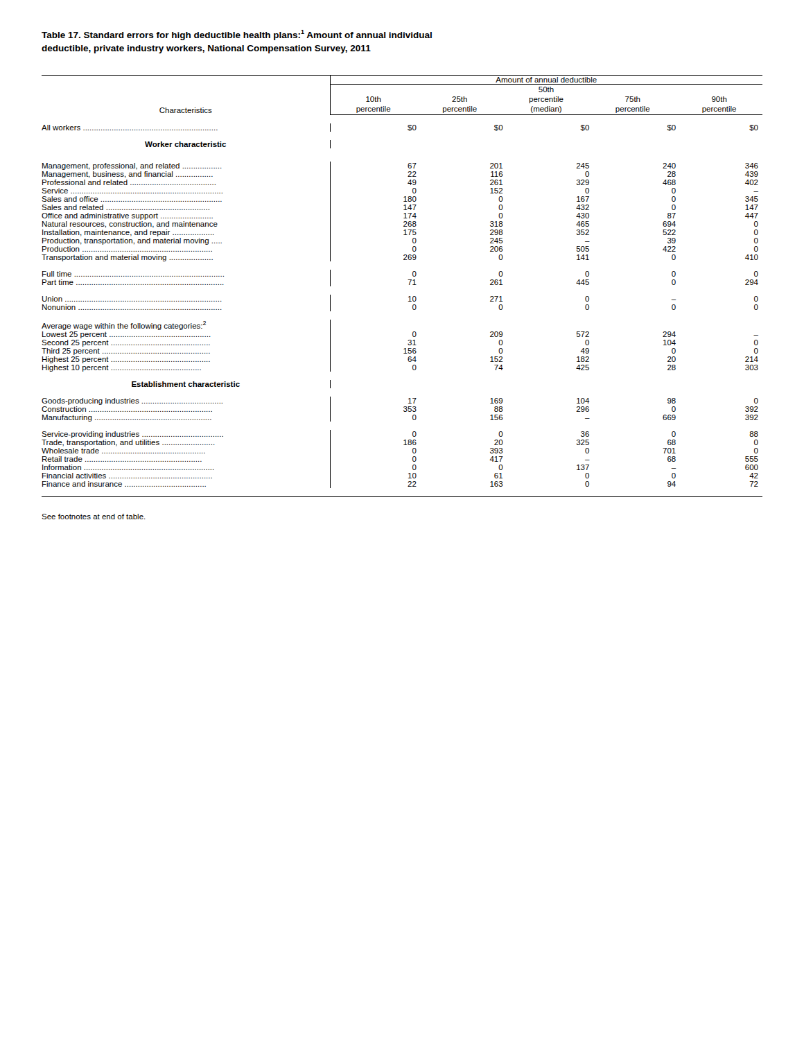Table 17. Standard errors for high deductible health plans:1 Amount of annual individual
deductible, private industry workers, National Compensation Survey, 2011
| Characteristics | Amount of annual deductible |
| --- | --- |
| 10th percentile | 25th percentile | 50th percentile (median) | 75th percentile | 90th percentile |
| All workers ............................................................. | $0 | $0 | $0 | $0 | $0 |
| Worker characteristic | | | | | |
| Management, professional, and related .................. | 67 | 201 | 245 | 240 | 346 |
| Management, business, and financial ................. | 22 | 116 | 0 | 28 | 439 |
| Professional and related ....................................... | 49 | 261 | 329 | 468 | 402 |
| Service ..................................................................... | 0 | 152 | 0 | 0 | – |
| Sales and office ....................................................... | 180 | 0 | 167 | 0 | 345 |
| Sales and related ............................................... | 147 | 0 | 432 | 0 | 147 |
| Office and administrative support ........................ | 174 | 0 | 430 | 87 | 447 |
| Natural resources, construction, and maintenance | 268 | 318 | 465 | 694 | 0 |
| Installation, maintenance, and repair ................... | 175 | 298 | 352 | 522 | 0 |
| Production, transportation, and material moving ..... | 0 | 245 | – | 39 | 0 |
| Production ........................................................... | 0 | 206 | 505 | 422 | 0 |
| Transportation and material moving .................... | 269 | 0 | 141 | 0 | 410 |
| Full time .................................................................... | 0 | 0 | 0 | 0 | 0 |
| Part time ................................................................... | 71 | 261 | 445 | 0 | 294 |
| Union ....................................................................... | 10 | 271 | 0 | – | 0 |
| Nonunion ................................................................. | 0 | 0 | 0 | 0 | 0 |
| Average wage within the following categories: 2 | | | | | |
| Lowest 25 percent .............................................. | 0 | 209 | 572 | 294 | – |
| Second 25 percent ............................................. | 31 | 0 | 0 | 104 | 0 |
| Third 25 percent ................................................. | 156 | 0 | 49 | 0 | 0 |
| Highest 25 percent ............................................. | 64 | 152 | 182 | 20 | 214 |
| Highest 10 percent ......................................... | 0 | 74 | 425 | 28 | 303 |
| Establishment characteristic | | | | | |
| Goods-producing industries ..................................... | 17 | 169 | 104 | 98 | 0 |
| Construction ........................................................ | 353 | 88 | 296 | 0 | 392 |
| Manufacturing ..................................................... | 0 | 156 | – | 669 | 392 |
| Service-providing industries ..................................... | 0 | 0 | 36 | 0 | 88 |
| Trade, transportation, and utilities ........................ | 186 | 20 | 325 | 68 | 0 |
| Wholesale trade ............................................... | 0 | 393 | 0 | 701 | 0 |
| Retail trade ..................................................... | 0 | 417 | – | 68 | 555 |
| Information ........................................................... | 0 | 0 | 137 | – | 600 |
| Financial activities ............................................... | 10 | 61 | 0 | 0 | 42 |
| Finance and insurance ..................................... | 22 | 163 | 0 | 94 | 72 |
See footnotes at end of table.